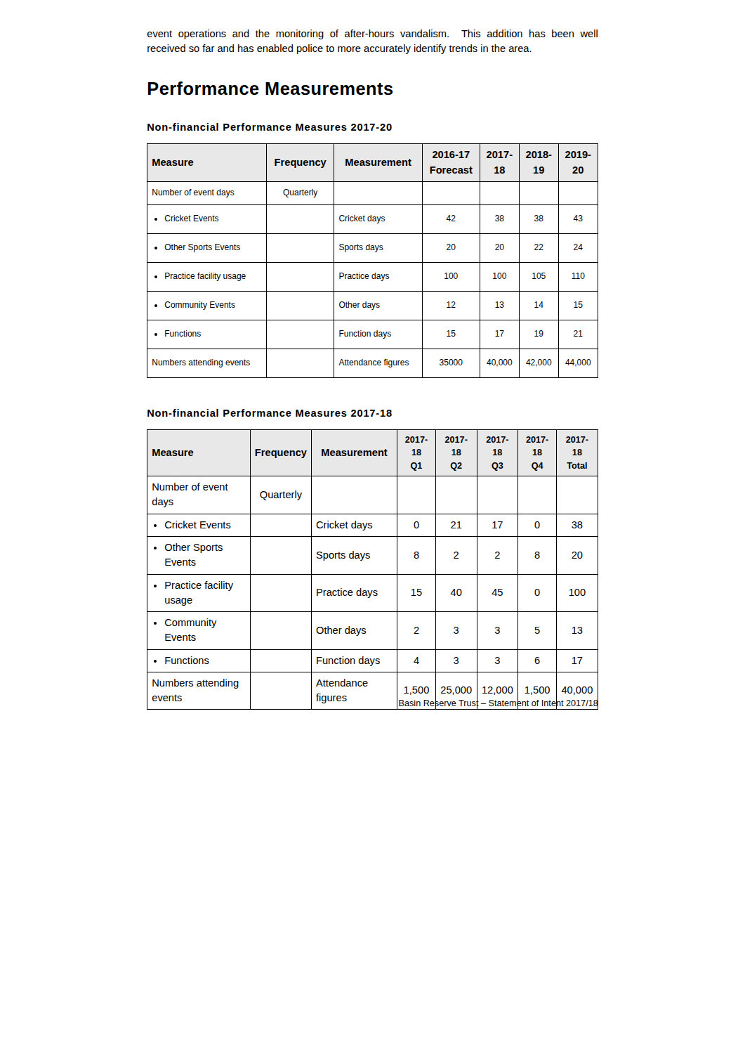event operations and the monitoring of after-hours vandalism. This addition has been well received so far and has enabled police to more accurately identify trends in the area.
Performance Measurements
Non-financial Performance Measures 2017-20
| Measure | Frequency | Measurement | 2016-17 Forecast | 2017- 18 | 2018- 19 | 2019- 20 |
| --- | --- | --- | --- | --- | --- | --- |
| Number of event days | Quarterly | | | | | |
| Cricket Events | | Cricket days | 42 | 38 | 38 | 43 |
| Other Sports Events | | Sports days | 20 | 20 | 22 | 24 |
| Practice facility usage | | Practice days | 100 | 100 | 105 | 110 |
| Community Events | | Other days | 12 | 13 | 14 | 15 |
| Functions | | Function days | 15 | 17 | 19 | 21 |
| Numbers attending events | | Attendance figures | 35000 | 40,000 | 42,000 | 44,000 |
Non-financial Performance Measures 2017-18
| Measure | Frequency | Measurement | 2017-18 Q1 | 2017-18 Q2 | 2017-18 Q3 | 2017-18 Q4 | 2017-18 Total |
| --- | --- | --- | --- | --- | --- | --- | --- |
| Number of event days | Quarterly | | | | | | |
| Cricket Events | | Cricket days | 0 | 21 | 17 | 0 | 38 |
| Other Sports Events | | Sports days | 8 | 2 | 2 | 8 | 20 |
| Practice facility usage | | Practice days | 15 | 40 | 45 | 0 | 100 |
| Community Events | | Other days | 2 | 3 | 3 | 5 | 13 |
| Functions | | Function days | 4 | 3 | 3 | 6 | 17 |
| Numbers attending events | | Attendance figures | 1,500 | 25,000 | 12,000 | 1,500 | 40,000 |
Basin Reserve Trust – Statement of Intent 2017/18